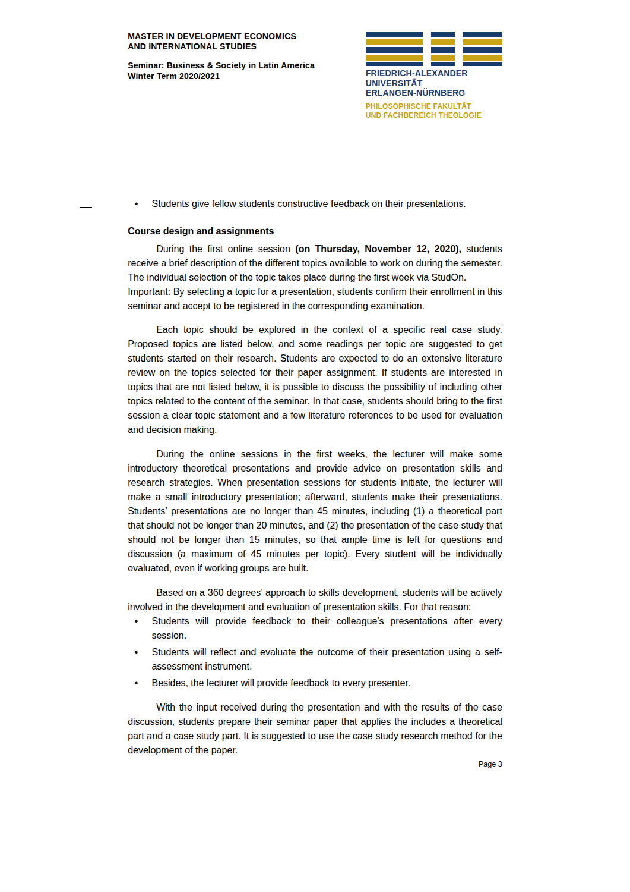MASTER IN DEVELOPMENT ECONOMICS
AND INTERNATIONAL STUDIES
Seminar: Business & Society in Latin America
Winter Term 2020/2021
FRIEDRICH-ALEXANDER
UNIVERSITÄT
ERLANGEN-NÜRNBERG
PHILOSOPHISCHE FAKULTÄT
UND FACHBEREICH THEOLOGIE
Students give fellow students constructive feedback on their presentations.
Course design and assignments
During the first online session (on Thursday, November 12, 2020), students receive a brief description of the different topics available to work on during the semester. The individual selection of the topic takes place during the first week via StudOn.
Important: By selecting a topic for a presentation, students confirm their enrollment in this seminar and accept to be registered in the corresponding examination.
Each topic should be explored in the context of a specific real case study. Proposed topics are listed below, and some readings per topic are suggested to get students started on their research. Students are expected to do an extensive literature review on the topics selected for their paper assignment. If students are interested in topics that are not listed below, it is possible to discuss the possibility of including other topics related to the content of the seminar. In that case, students should bring to the first session a clear topic statement and a few literature references to be used for evaluation and decision making.
During the online sessions in the first weeks, the lecturer will make some introductory theoretical presentations and provide advice on presentation skills and research strategies. When presentation sessions for students initiate, the lecturer will make a small introductory presentation; afterward, students make their presentations. Students’ presentations are no longer than 45 minutes, including (1) a theoretical part that should not be longer than 20 minutes, and (2) the presentation of the case study that should not be longer than 15 minutes, so that ample time is left for questions and discussion (a maximum of 45 minutes per topic). Every student will be individually evaluated, even if working groups are built.
Based on a 360 degrees’ approach to skills development, students will be actively involved in the development and evaluation of presentation skills. For that reason:
Students will provide feedback to their colleague’s presentations after every session.
Students will reflect and evaluate the outcome of their presentation using a self-assessment instrument.
Besides, the lecturer will provide feedback to every presenter.
With the input received during the presentation and with the results of the case discussion, students prepare their seminar paper that applies the includes a theoretical part and a case study part. It is suggested to use the case study research method for the development of the paper.
Page 3